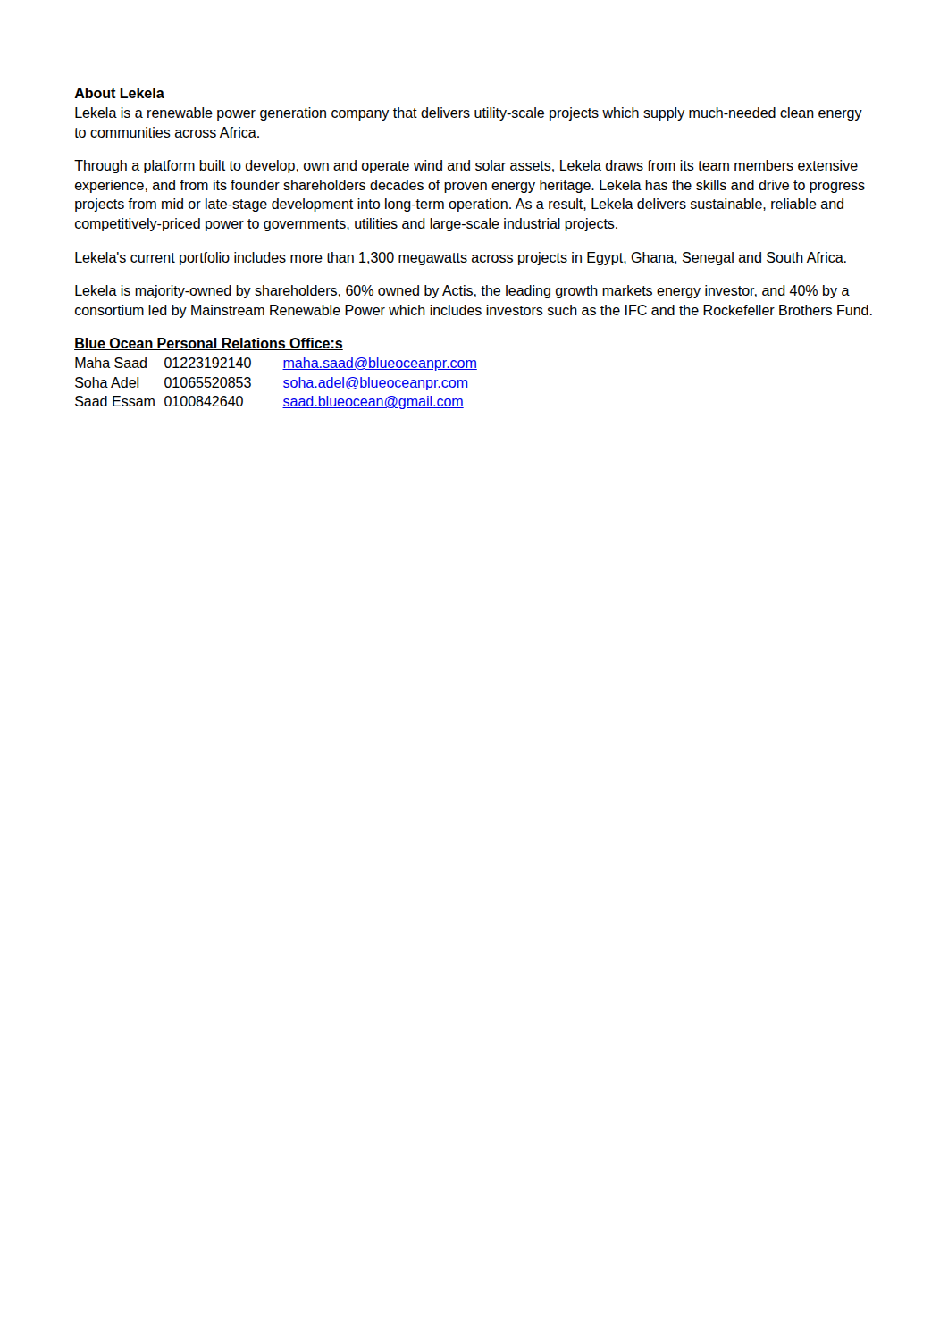About Lekela
Lekela is a renewable power generation company that delivers utility-scale projects which supply much-needed clean energy to communities across Africa.
Through a platform built to develop, own and operate wind and solar assets, Lekela draws from its team members extensive experience, and from its founder shareholders decades of proven energy heritage. Lekela has the skills and drive to progress projects from mid or late-stage development into long-term operation. As a result, Lekela delivers sustainable, reliable and competitively-priced power to governments, utilities and large-scale industrial projects.
Lekela's current portfolio includes more than 1,300 megawatts across projects in Egypt, Ghana, Senegal and South Africa.
Lekela is majority-owned by shareholders, 60% owned by Actis, the leading growth markets energy investor, and 40% by a consortium led by Mainstream Renewable Power which includes investors such as the IFC and the Rockefeller Brothers Fund.
Blue Ocean Personal Relations Office:s
| Maha Saad | 01223192140 | maha.saad@blueoceanpr.com |
| Soha Adel | 01065520853 | soha.adel@blueoceanpr.com |
| Saad Essam | 0100842640 | saad.blueocean@gmail.com |